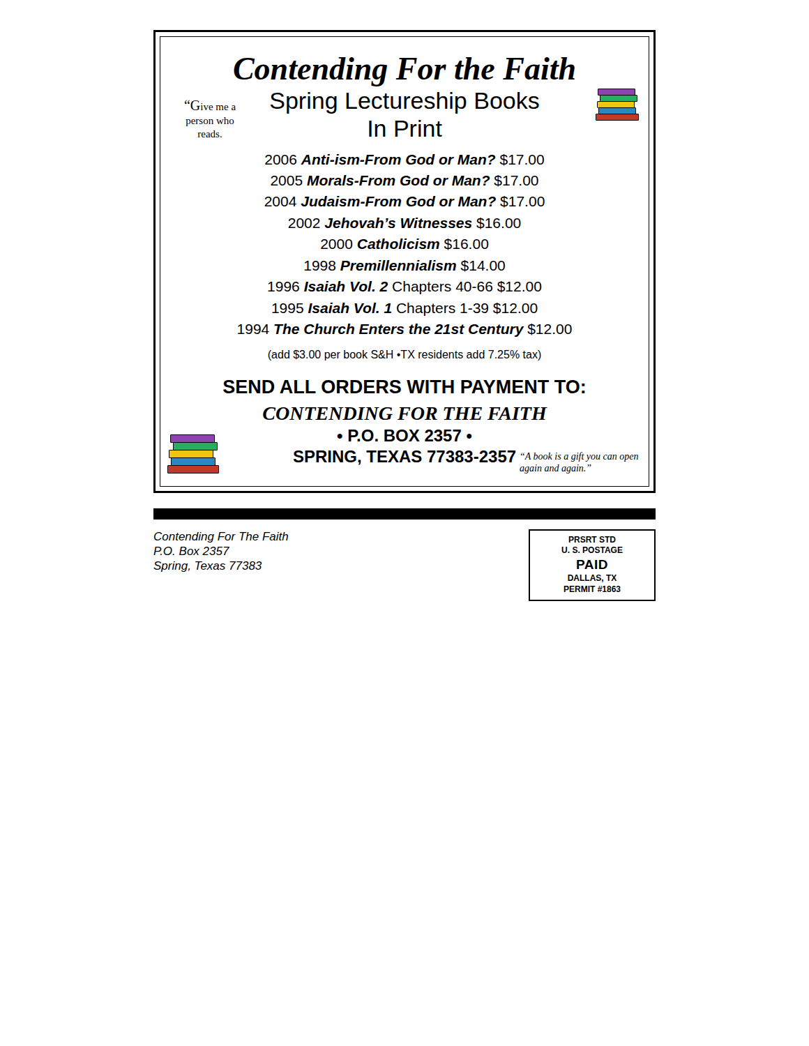“Give me a
person who
reads.
Contending For the Faith
Spring Lectureship Books
In Print
2006 Anti-ism-From God or Man? $17.00
2005 Morals-From God or Man? $17.00
2004 Judaism-From God or Man? $17.00
2002 Jehovah’s Witnesses $16.00
2000 Catholicism $16.00
1998 Premillennialism $14.00
1996 Isaiah Vol. 2 Chapters 40-66 $12.00
1995 Isaiah Vol. 1 Chapters 1-39 $12.00
1994 The Church Enters the 21st Century $12.00
(add $3.00 per book S&H •TX residents add 7.25% tax)
SEND ALL ORDERS WITH PAYMENT TO:
CONTENDING FOR THE FAITH
• P.O. BOX 2357 •
SPRING, TEXAS 77383-2357
“A book is a gift you can open again and again.”
Contending For The Faith
P.O. Box 2357
Spring, Texas 77383
PRSRT STD
U. S. POSTAGE
PAID
DALLAS, TX
PERMIT #1863